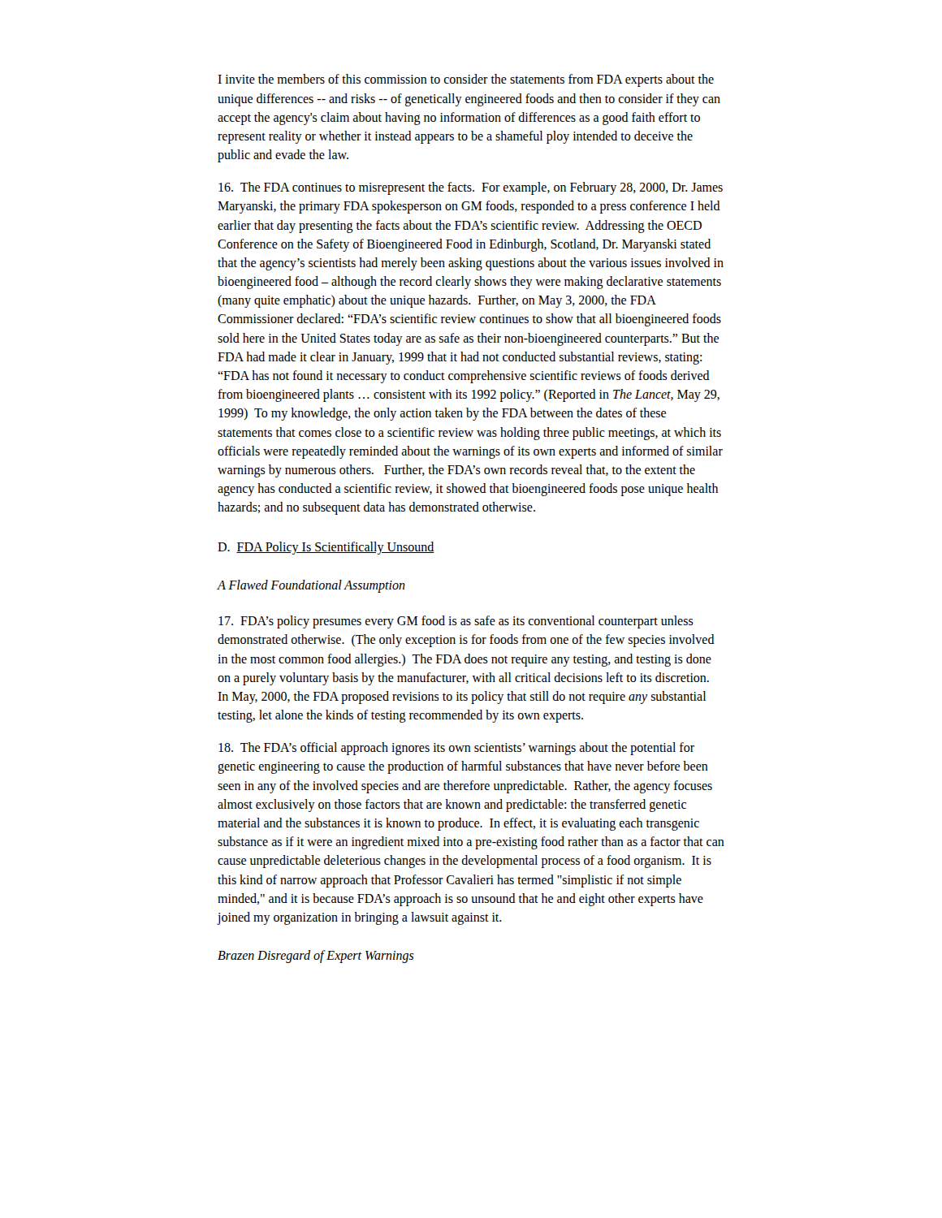I invite the members of this commission to consider the statements from FDA experts about the unique differences -- and risks -- of genetically engineered foods and then to consider if they can accept the agency's claim about having no information of differences as a good faith effort to represent reality or whether it instead appears to be a shameful ploy intended to deceive the public and evade the law.
16. The FDA continues to misrepresent the facts. For example, on February 28, 2000, Dr. James Maryanski, the primary FDA spokesperson on GM foods, responded to a press conference I held earlier that day presenting the facts about the FDA’s scientific review. Addressing the OECD Conference on the Safety of Bioengineered Food in Edinburgh, Scotland, Dr. Maryanski stated that the agency’s scientists had merely been asking questions about the various issues involved in bioengineered food – although the record clearly shows they were making declarative statements (many quite emphatic) about the unique hazards. Further, on May 3, 2000, the FDA Commissioner declared: “FDA’s scientific review continues to show that all bioengineered foods sold here in the United States today are as safe as their non-bioengineered counterparts.” But the FDA had made it clear in January, 1999 that it had not conducted substantial reviews, stating: “FDA has not found it necessary to conduct comprehensive scientific reviews of foods derived from bioengineered plants … consistent with its 1992 policy.” (Reported in The Lancet, May 29, 1999) To my knowledge, the only action taken by the FDA between the dates of these statements that comes close to a scientific review was holding three public meetings, at which its officials were repeatedly reminded about the warnings of its own experts and informed of similar warnings by numerous others. Further, the FDA’s own records reveal that, to the extent the agency has conducted a scientific review, it showed that bioengineered foods pose unique health hazards; and no subsequent data has demonstrated otherwise.
D. FDA Policy Is Scientifically Unsound
A Flawed Foundational Assumption
17. FDA’s policy presumes every GM food is as safe as its conventional counterpart unless demonstrated otherwise. (The only exception is for foods from one of the few species involved in the most common food allergies.) The FDA does not require any testing, and testing is done on a purely voluntary basis by the manufacturer, with all critical decisions left to its discretion. In May, 2000, the FDA proposed revisions to its policy that still do not require any substantial testing, let alone the kinds of testing recommended by its own experts.
18. The FDA’s official approach ignores its own scientists’ warnings about the potential for genetic engineering to cause the production of harmful substances that have never before been seen in any of the involved species and are therefore unpredictable. Rather, the agency focuses almost exclusively on those factors that are known and predictable: the transferred genetic material and the substances it is known to produce. In effect, it is evaluating each transgenic substance as if it were an ingredient mixed into a pre-existing food rather than as a factor that can cause unpredictable deleterious changes in the developmental process of a food organism. It is this kind of narrow approach that Professor Cavalieri has termed "simplistic if not simple minded," and it is because FDA’s approach is so unsound that he and eight other experts have joined my organization in bringing a lawsuit against it.
Brazen Disregard of Expert Warnings